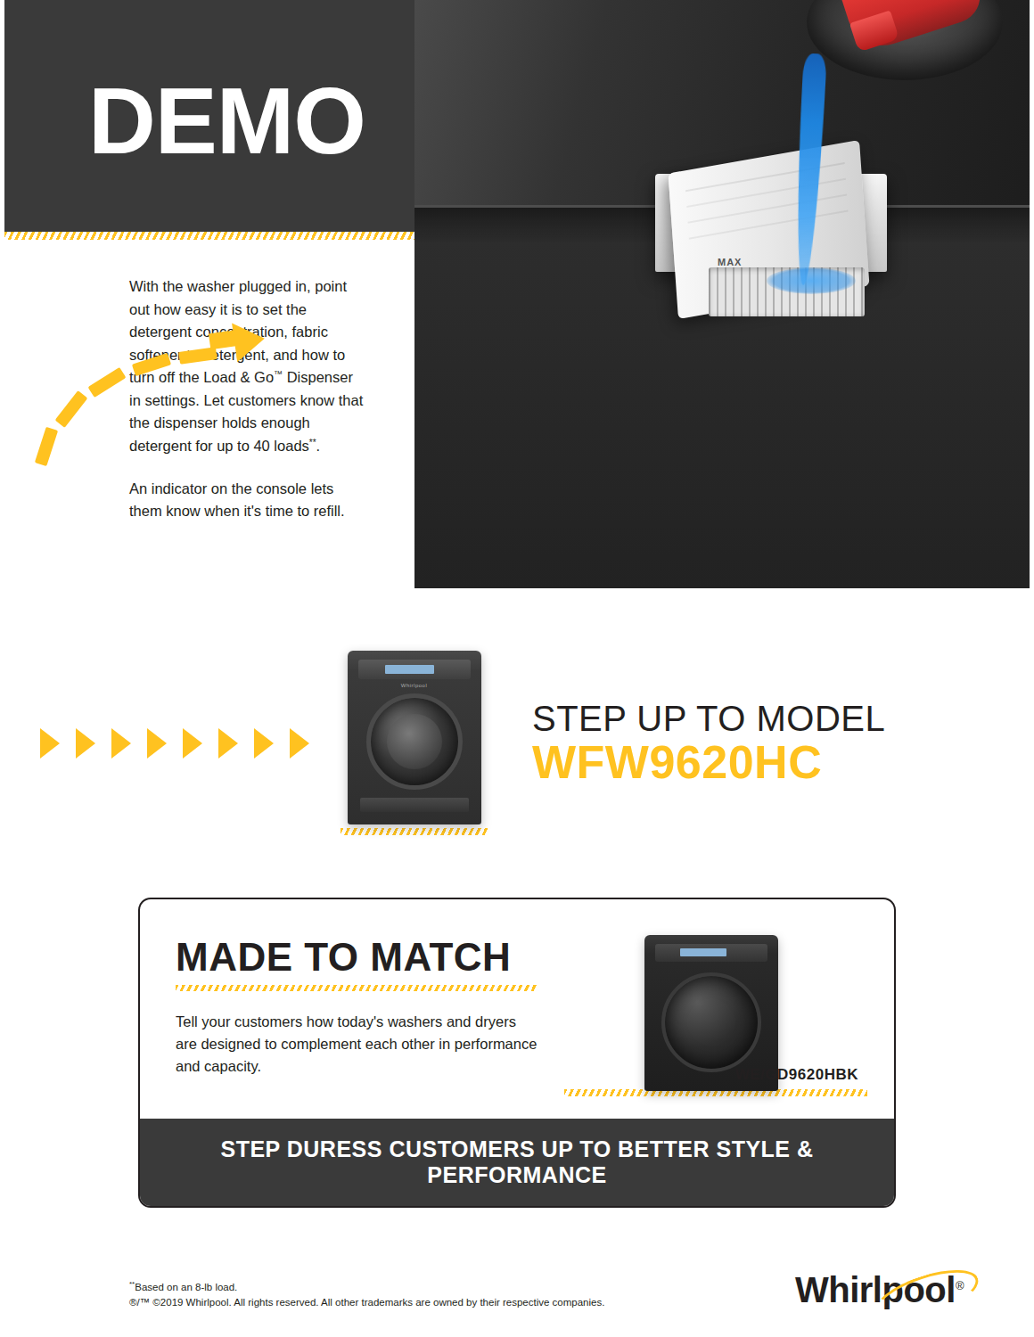DEMO
With the washer plugged in, point out how easy it is to set the detergent concentration, fabric softener to detergent, and how to turn off the Load & Go™ Dispenser in settings. Let customers know that the dispenser holds enough detergent for up to 40 loads**.
An indicator on the console lets them know when it's time to refill.
MAX
Whirlpool
STEP UP TO MODEL
WFW9620HC
MADE TO MATCH
Tell your customers how today's washers and dryers are designed to complement each other in performance and capacity.
WE/GD9620HBK
STEP DURESS CUSTOMERS UP TO BETTER STYLE & PERFORMANCE
**Based on an 8-lb load.
®/™ ©2019 Whirlpool. All rights reserved. All other trademarks are owned by their respective companies.
Whirlpool®